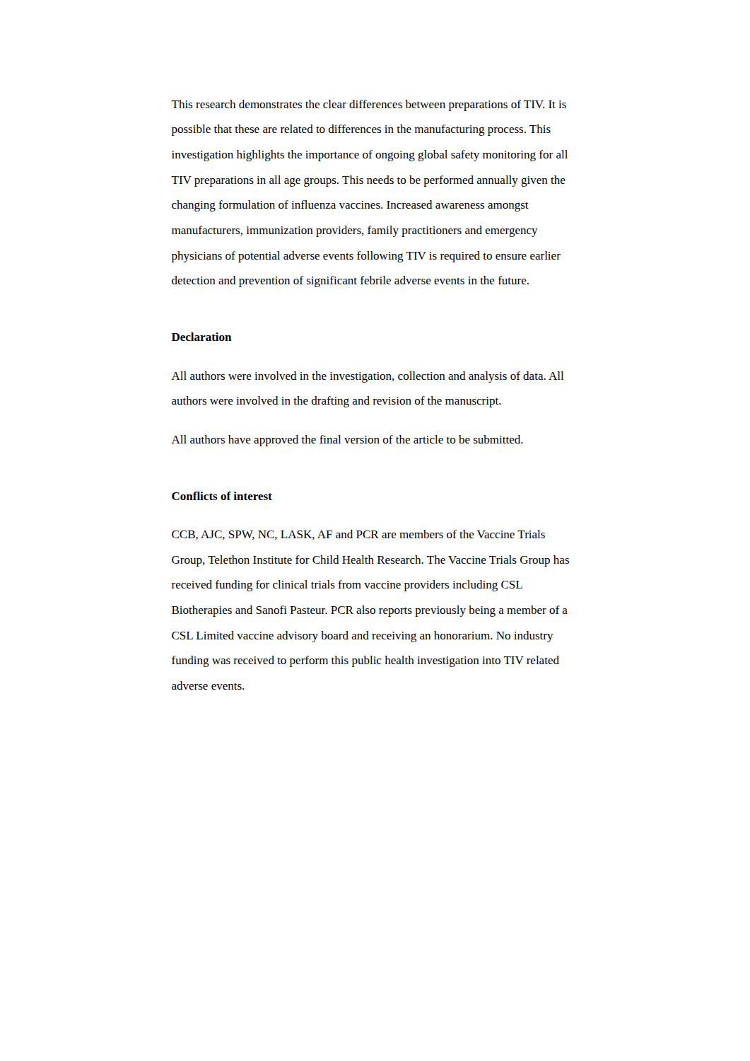This research demonstrates the clear differences between preparations of TIV. It is possible that these are related to differences in the manufacturing process. This investigation highlights the importance of ongoing global safety monitoring for all TIV preparations in all age groups. This needs to be performed annually given the changing formulation of influenza vaccines. Increased awareness amongst manufacturers, immunization providers, family practitioners and emergency physicians of potential adverse events following TIV is required to ensure earlier detection and prevention of significant febrile adverse events in the future.
Declaration
All authors were involved in the investigation, collection and analysis of data. All authors were involved in the drafting and revision of the manuscript.
All authors have approved the final version of the article to be submitted.
Conflicts of interest
CCB, AJC, SPW, NC, LASK, AF and PCR are members of the Vaccine Trials Group, Telethon Institute for Child Health Research. The Vaccine Trials Group has received funding for clinical trials from vaccine providers including CSL Biotherapies and Sanofi Pasteur. PCR also reports previously being a member of a CSL Limited vaccine advisory board and receiving an honorarium. No industry funding was received to perform this public health investigation into TIV related adverse events.